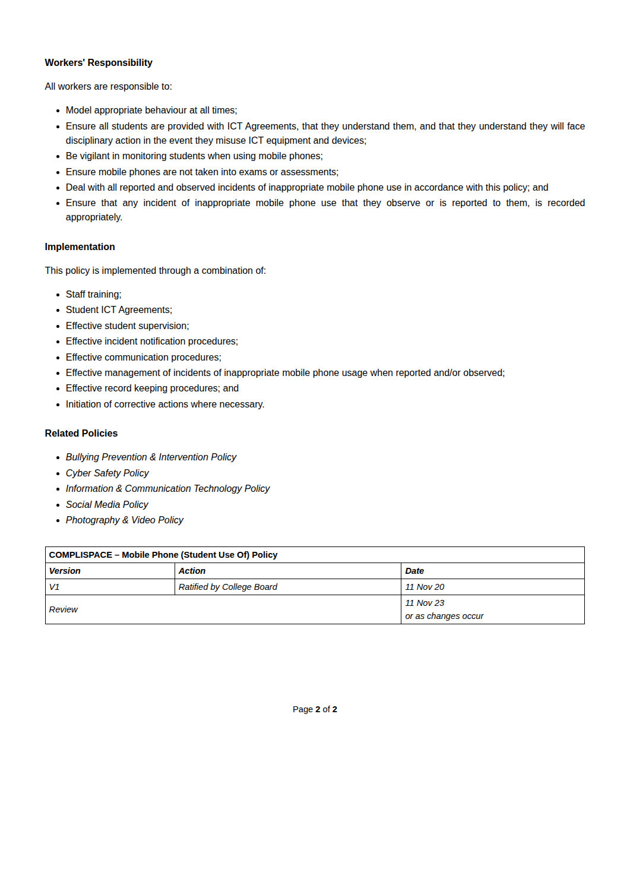Workers' Responsibility
All workers are responsible to:
Model appropriate behaviour at all times;
Ensure all students are provided with ICT Agreements, that they understand them, and that they understand they will face disciplinary action in the event they misuse ICT equipment and devices;
Be vigilant in monitoring students when using mobile phones;
Ensure mobile phones are not taken into exams or assessments;
Deal with all reported and observed incidents of inappropriate mobile phone use in accordance with this policy; and
Ensure that any incident of inappropriate mobile phone use that they observe or is reported to them, is recorded appropriately.
Implementation
This policy is implemented through a combination of:
Staff training;
Student ICT Agreements;
Effective student supervision;
Effective incident notification procedures;
Effective communication procedures;
Effective management of incidents of inappropriate mobile phone usage when reported and/or observed;
Effective record keeping procedures; and
Initiation of corrective actions where necessary.
Related Policies
Bullying Prevention & Intervention Policy
Cyber Safety Policy
Information & Communication Technology Policy
Social Media Policy
Photography & Video Policy
| COMPLISPACE – Mobile Phone (Student Use Of) Policy |
| Version | Action | Date |
| V1 | Ratified by College Board | 11 Nov 20 |
| Review | 11 Nov 23 or as changes occur |
Page 2 of 2